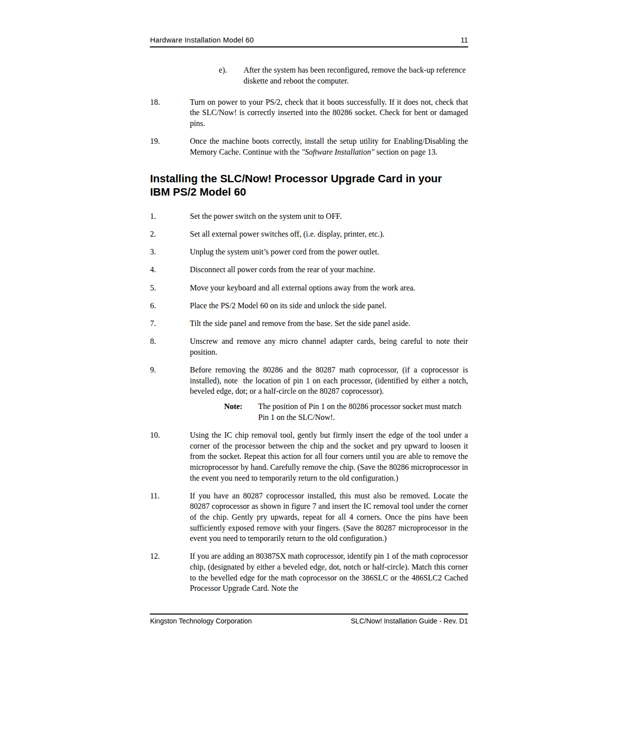Hardware Installation Model 60 11
e). After the system has been reconfigured, remove the back-up reference diskette and reboot the computer.
18. Turn on power to your PS/2, check that it boots successfully. If it does not, check that the SLC/Now! is correctly inserted into the 80286 socket. Check for bent or damaged pins.
19. Once the machine boots correctly, install the setup utility for Enabling/Disabling the Memory Cache. Continue with the "Software Installation" section on page 13.
Installing the SLC/Now! Processor Upgrade Card in your
IBM PS/2 Model 60
1. Set the power switch on the system unit to OFF.
2. Set all external power switches off, (i.e. display, printer, etc.).
3. Unplug the system unit’s power cord from the power outlet.
4. Disconnect all power cords from the rear of your machine.
5. Move your keyboard and all external options away from the work area.
6. Place the PS/2 Model 60 on its side and unlock the side panel.
7. Tilt the side panel and remove from the base. Set the side panel aside.
8. Unscrew and remove any micro channel adapter cards, being careful to note their position.
9. Before removing the 80286 and the 80287 math coprocessor, (if a coprocessor is installed), note the location of pin 1 on each processor, (identified by either a notch, beveled edge, dot; or a half-circle on the 80287 coprocessor). Note: The position of Pin 1 on the 80286 processor socket must match Pin 1 on the SLC/Now!.
10. Using the IC chip removal tool, gently but firmly insert the edge of the tool under a corner of the processor between the chip and the socket and pry upward to loosen it from the socket. Repeat this action for all four corners until you are able to remove the microprocessor by hand. Carefully remove the chip. (Save the 80286 microprocessor in the event you need to temporarily return to the old configuration.)
11. If you have an 80287 coprocessor installed, this must also be removed. Locate the 80287 coprocessor as shown in figure 7 and insert the IC removal tool under the corner of the chip. Gently pry upwards, repeat for all 4 corners. Once the pins have been sufficiently exposed remove with your fingers. (Save the 80287 microprocessor in the event you need to temporarily return to the old configuration.)
12. If you are adding an 80387SX math coprocessor, identify pin 1 of the math coprocessor chip, (designated by either a beveled edge, dot, notch or half-circle). Match this corner to the bevelled edge for the math coprocessor on the 386SLC or the 486SLC2 Cached Processor Upgrade Card. Note the
Kingston Technology Corporation SLC/Now! Installation Guide - Rev. D1